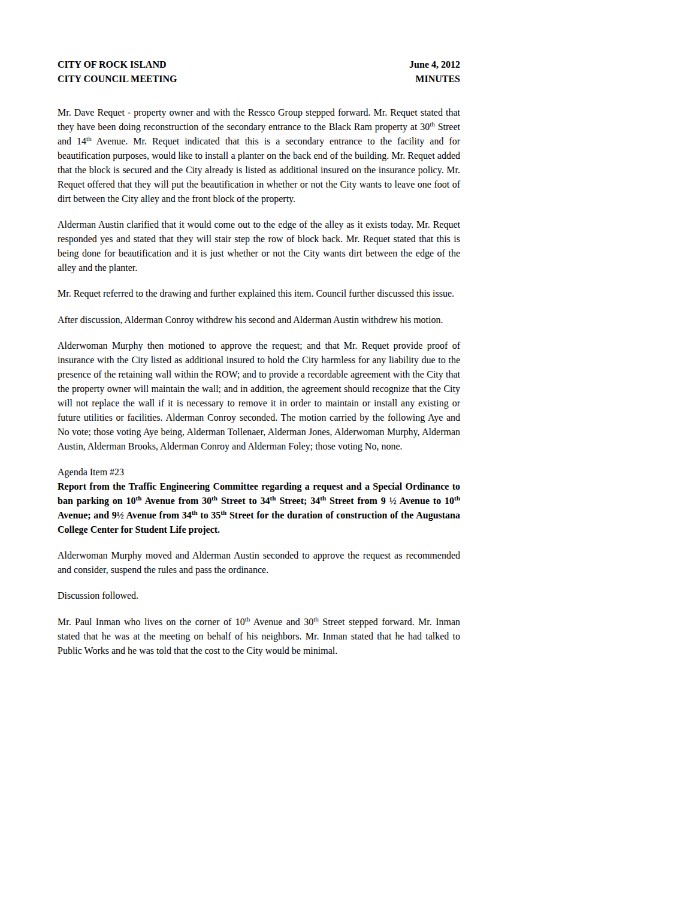CITY OF ROCK ISLAND CITY COUNCIL MEETING
June 4, 2012 MINUTES
Mr. Dave Requet - property owner and with the Ressco Group stepped forward. Mr. Requet stated that they have been doing reconstruction of the secondary entrance to the Black Ram property at 30th Street and 14th Avenue. Mr. Requet indicated that this is a secondary entrance to the facility and for beautification purposes, would like to install a planter on the back end of the building. Mr. Requet added that the block is secured and the City already is listed as additional insured on the insurance policy. Mr. Requet offered that they will put the beautification in whether or not the City wants to leave one foot of dirt between the City alley and the front block of the property.
Alderman Austin clarified that it would come out to the edge of the alley as it exists today. Mr. Requet responded yes and stated that they will stair step the row of block back. Mr. Requet stated that this is being done for beautification and it is just whether or not the City wants dirt between the edge of the alley and the planter.
Mr. Requet referred to the drawing and further explained this item. Council further discussed this issue.
After discussion, Alderman Conroy withdrew his second and Alderman Austin withdrew his motion.
Alderwoman Murphy then motioned to approve the request; and that Mr. Requet provide proof of insurance with the City listed as additional insured to hold the City harmless for any liability due to the presence of the retaining wall within the ROW; and to provide a recordable agreement with the City that the property owner will maintain the wall; and in addition, the agreement should recognize that the City will not replace the wall if it is necessary to remove it in order to maintain or install any existing or future utilities or facilities. Alderman Conroy seconded. The motion carried by the following Aye and No vote; those voting Aye being, Alderman Tollenaer, Alderman Jones, Alderwoman Murphy, Alderman Austin, Alderman Brooks, Alderman Conroy and Alderman Foley; those voting No, none.
Agenda Item #23
Report from the Traffic Engineering Committee regarding a request and a Special Ordinance to ban parking on 10th Avenue from 30th Street to 34th Street; 34th Street from 9 ½ Avenue to 10th Avenue; and 9½ Avenue from 34th to 35th Street for the duration of construction of the Augustana College Center for Student Life project.
Alderwoman Murphy moved and Alderman Austin seconded to approve the request as recommended and consider, suspend the rules and pass the ordinance.
Discussion followed.
Mr. Paul Inman who lives on the corner of 10th Avenue and 30th Street stepped forward. Mr. Inman stated that he was at the meeting on behalf of his neighbors. Mr. Inman stated that he had talked to Public Works and he was told that the cost to the City would be minimal.